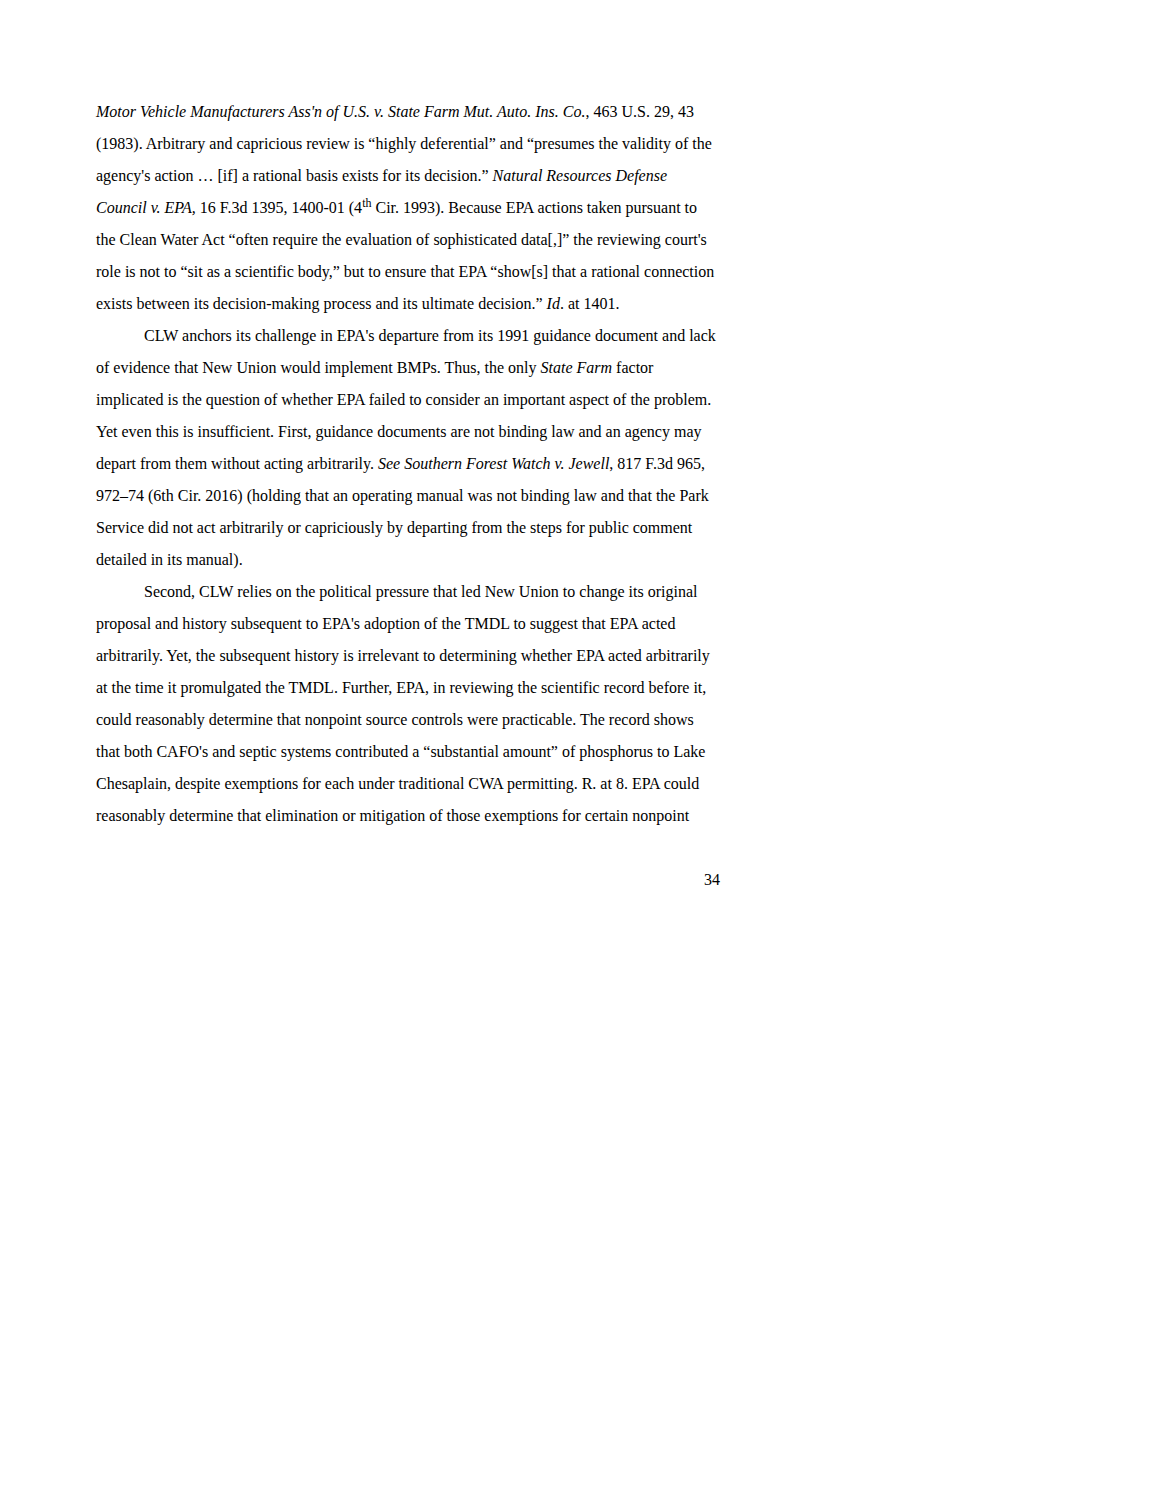Motor Vehicle Manufacturers Ass'n of U.S. v. State Farm Mut. Auto. Ins. Co., 463 U.S. 29, 43 (1983). Arbitrary and capricious review is “highly deferential” and “presumes the validity of the agency's action … [if] a rational basis exists for its decision.” Natural Resources Defense Council v. EPA, 16 F.3d 1395, 1400-01 (4th Cir. 1993). Because EPA actions taken pursuant to the Clean Water Act “often require the evaluation of sophisticated data[,]” the reviewing court's role is not to “sit as a scientific body,” but to ensure that EPA “show[s] that a rational connection exists between its decision-making process and its ultimate decision.” Id. at 1401.
CLW anchors its challenge in EPA's departure from its 1991 guidance document and lack of evidence that New Union would implement BMPs. Thus, the only State Farm factor implicated is the question of whether EPA failed to consider an important aspect of the problem. Yet even this is insufficient. First, guidance documents are not binding law and an agency may depart from them without acting arbitrarily. See Southern Forest Watch v. Jewell, 817 F.3d 965, 972–74 (6th Cir. 2016) (holding that an operating manual was not binding law and that the Park Service did not act arbitrarily or capriciously by departing from the steps for public comment detailed in its manual).
Second, CLW relies on the political pressure that led New Union to change its original proposal and history subsequent to EPA's adoption of the TMDL to suggest that EPA acted arbitrarily. Yet, the subsequent history is irrelevant to determining whether EPA acted arbitrarily at the time it promulgated the TMDL. Further, EPA, in reviewing the scientific record before it, could reasonably determine that nonpoint source controls were practicable. The record shows that both CAFO's and septic systems contributed a “substantial amount” of phosphorus to Lake Chesaplain, despite exemptions for each under traditional CWA permitting. R. at 8. EPA could reasonably determine that elimination or mitigation of those exemptions for certain nonpoint
34